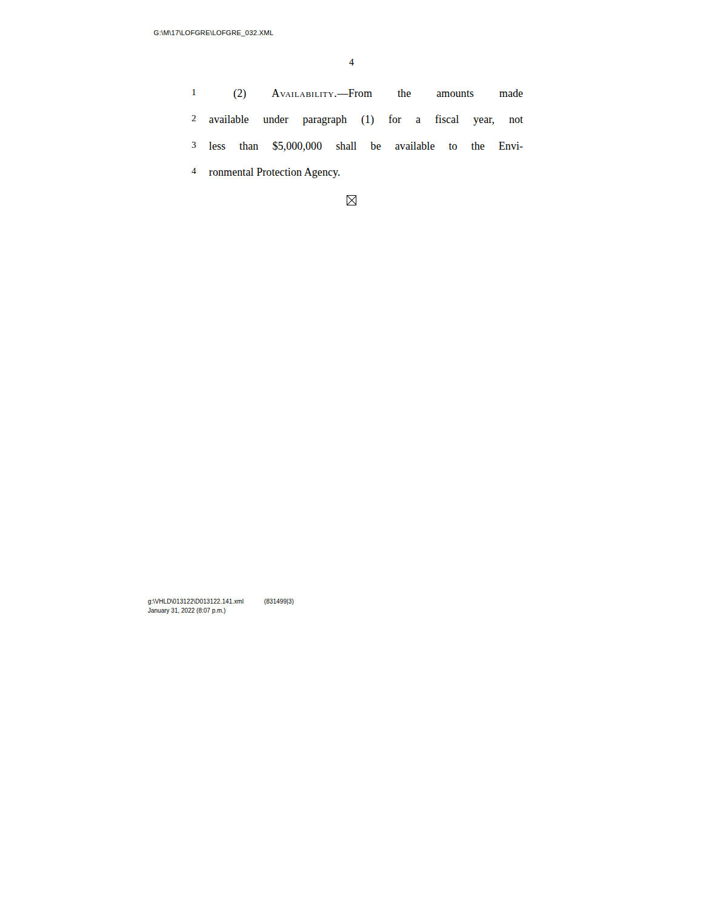G:\M\17\LOFGRE\LOFGRE_032.XML
4
1 (2) Availability.—From the amounts made
2 available under paragraph (1) for a fiscal year, not
3 less than $5,000,000 shall be available to the Envi-
4 ronmental Protection Agency.
g:\VHLD\013122\D013122.141.xml (831499|3)
January 31, 2022 (8:07 p.m.)